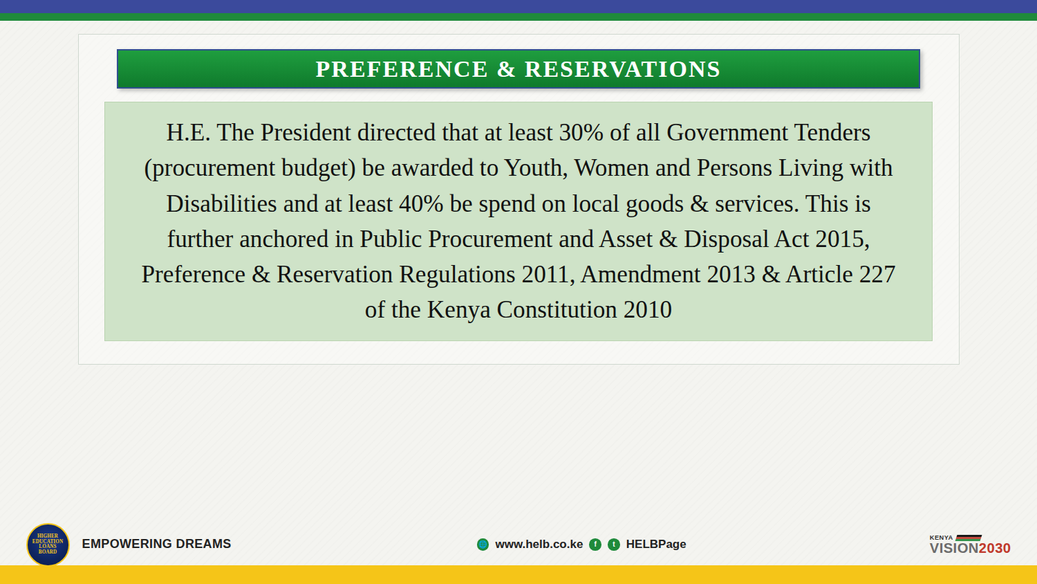PREFERENCE & RESERVATIONS
H.E. The President directed that at least 30% of all Government Tenders (procurement budget) be awarded to Youth, Women and Persons Living with Disabilities and at least 40% be spend on local goods & services. This is further anchored in Public Procurement and Asset & Disposal Act 2015, Preference & Reservation Regulations 2011, Amendment 2013 & Article 227 of the Kenya Constitution 2010
HIGHER
EDUCATION
LOANS
BOARD
EMPOWERING DREAMS
🌐 www.helb.co.ke f t HELBPage
KENYA
VISION2030